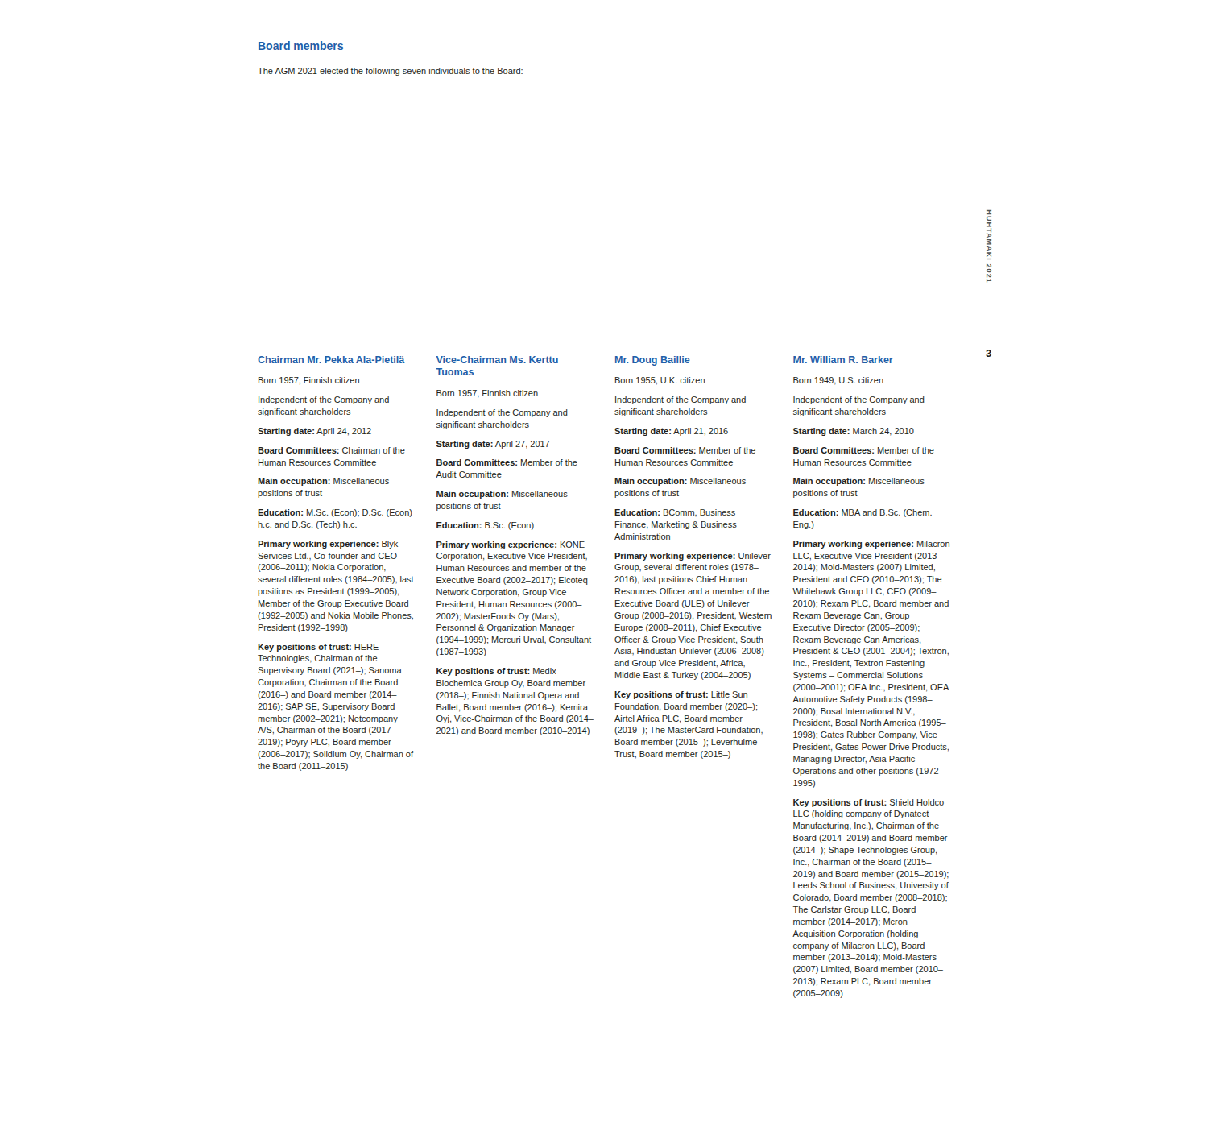HUHTAMAKI 2021
3
Board members
The AGM 2021 elected the following seven individuals to the Board:
Chairman Mr. Pekka Ala-Pietilä
Born 1957, Finnish citizen
Independent of the Company and significant shareholders
Starting date: April 24, 2012
Board Committees: Chairman of the Human Resources Committee
Main occupation: Miscellaneous positions of trust
Education: M.Sc. (Econ); D.Sc. (Econ) h.c. and D.Sc. (Tech) h.c.
Primary working experience: Blyk Services Ltd., Co-founder and CEO (2006–2011); Nokia Corporation, several different roles (1984–2005), last positions as President (1999–2005), Member of the Group Executive Board (1992–2005) and Nokia Mobile Phones, President (1992–1998)
Key positions of trust: HERE Technologies, Chairman of the Supervisory Board (2021–); Sanoma Corporation, Chairman of the Board (2016–) and Board member (2014–2016); SAP SE, Supervisory Board member (2002–2021); Netcompany A/S, Chairman of the Board (2017–2019); Pöyry PLC, Board member (2006–2017); Solidium Oy, Chairman of the Board (2011–2015)
Vice-Chairman Ms. Kerttu Tuomas
Born 1957, Finnish citizen
Independent of the Company and significant shareholders
Starting date: April 27, 2017
Board Committees: Member of the Audit Committee
Main occupation: Miscellaneous positions of trust
Education: B.Sc. (Econ)
Primary working experience: KONE Corporation, Executive Vice President, Human Resources and member of the Executive Board (2002–2017); Elcoteq Network Corporation, Group Vice President, Human Resources (2000–2002); MasterFoods Oy (Mars), Personnel & Organization Manager (1994–1999); Mercuri Urval, Consultant (1987–1993)
Key positions of trust: Medix Biochemica Group Oy, Board member (2018–); Finnish National Opera and Ballet, Board member (2016–); Kemira Oyj, Vice-Chairman of the Board (2014–2021) and Board member (2010–2014)
Mr. Doug Baillie
Born 1955, U.K. citizen
Independent of the Company and significant shareholders
Starting date: April 21, 2016
Board Committees: Member of the Human Resources Committee
Main occupation: Miscellaneous positions of trust
Education: BComm, Business Finance, Marketing & Business Administration
Primary working experience: Unilever Group, several different roles (1978–2016), last positions Chief Human Resources Officer and a member of the Executive Board (ULE) of Unilever Group (2008–2016), President, Western Europe (2008–2011), Chief Executive Officer & Group Vice President, South Asia, Hindustan Unilever (2006–2008) and Group Vice President, Africa, Middle East & Turkey (2004–2005)
Key positions of trust: Little Sun Foundation, Board member (2020–); Airtel Africa PLC, Board member (2019–); The MasterCard Foundation, Board member (2015–); Leverhulme Trust, Board member (2015–)
Mr. William R. Barker
Born 1949, U.S. citizen
Independent of the Company and significant shareholders
Starting date: March 24, 2010
Board Committees: Member of the Human Resources Committee
Main occupation: Miscellaneous positions of trust
Education: MBA and B.Sc. (Chem. Eng.)
Primary working experience: Milacron LLC, Executive Vice President (2013–2014); Mold-Masters (2007) Limited, President and CEO (2010–2013); The Whitehawk Group LLC, CEO (2009–2010); Rexam PLC, Board member and Rexam Beverage Can, Group Executive Director (2005–2009); Rexam Beverage Can Americas, President & CEO (2001–2004); Textron, Inc., President, Textron Fastening Systems – Commercial Solutions (2000–2001); OEA Inc., President, OEA Automotive Safety Products (1998–2000); Bosal International N.V., President, Bosal North America (1995–1998); Gates Rubber Company, Vice President, Gates Power Drive Products, Managing Director, Asia Pacific Operations and other positions (1972–1995)
Key positions of trust: Shield Holdco LLC (holding company of Dynatect Manufacturing, Inc.), Chairman of the Board (2014–2019) and Board member (2014–); Shape Technologies Group, Inc., Chairman of the Board (2015–2019) and Board member (2015–2019); Leeds School of Business, University of Colorado, Board member (2008–2018); The Carlstar Group LLC, Board member (2014–2017); Mcron Acquisition Corporation (holding company of Milacron LLC), Board member (2013–2014); Mold-Masters (2007) Limited, Board member (2010–2013); Rexam PLC, Board member (2005–2009)